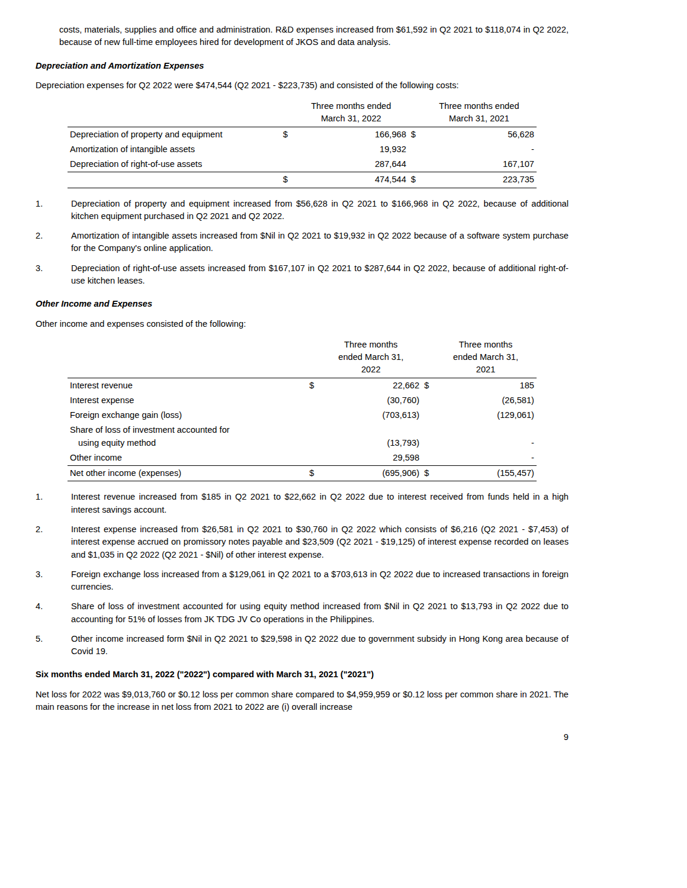costs, materials, supplies and office and administration. R&D expenses increased from $61,592 in Q2 2021 to $118,074 in Q2 2022, because of new full-time employees hired for development of JKOS and data analysis.
Depreciation and Amortization Expenses
Depreciation expenses for Q2 2022 were $474,544 (Q2 2021 - $223,735) and consisted of the following costs:
| | | Three months ended March 31, 2022 | | Three months ended March 31, 2021 |
| Depreciation of property and equipment | $ | 166,968 | $ | 56,628 |
| Amortization of intangible assets | | 19,932 | | - |
| Depreciation of right-of-use assets | | 287,644 | | 167,107 |
| | $ | 474,544 | $ | 223,735 |
1. Depreciation of property and equipment increased from $56,628 in Q2 2021 to $166,968 in Q2 2022, because of additional kitchen equipment purchased in Q2 2021 and Q2 2022.
2. Amortization of intangible assets increased from $Nil in Q2 2021 to $19,932 in Q2 2022 because of a software system purchase for the Company's online application.
3. Depreciation of right-of-use assets increased from $167,107 in Q2 2021 to $287,644 in Q2 2022, because of additional right-of-use kitchen leases.
Other Income and Expenses
Other income and expenses consisted of the following:
| | | Three months ended March 31, 2022 | | Three months ended March 31, 2021 |
| Interest revenue | $ | 22,662 | $ | 185 |
| Interest expense | | (30,760) | | (26,581) |
| Foreign exchange gain (loss) | | (703,613) | | (129,061) |
| Share of loss of investment accounted for using equity method | | (13,793) | | - |
| Other income | | 29,598 | | - |
| Net other income (expenses) | $ | (695,906) | $ | (155,457) |
1. Interest revenue increased from $185 in Q2 2021 to $22,662 in Q2 2022 due to interest received from funds held in a high interest savings account.
2. Interest expense increased from $26,581 in Q2 2021 to $30,760 in Q2 2022 which consists of $6,216 (Q2 2021 - $7,453) of interest expense accrued on promissory notes payable and $23,509 (Q2 2021 - $19,125) of interest expense recorded on leases and $1,035 in Q2 2022 (Q2 2021 - $Nil) of other interest expense.
3. Foreign exchange loss increased from a $129,061 in Q2 2021 to a $703,613 in Q2 2022 due to increased transactions in foreign currencies.
4. Share of loss of investment accounted for using equity method increased from $Nil in Q2 2021 to $13,793 in Q2 2022 due to accounting for 51% of losses from JK TDG JV Co operations in the Philippines.
5. Other income increased form $Nil in Q2 2021 to $29,598 in Q2 2022 due to government subsidy in Hong Kong area because of Covid 19.
Six months ended March 31, 2022 ("2022") compared with March 31, 2021 ("2021")
Net loss for 2022 was $9,013,760 or $0.12 loss per common share compared to $4,959,959 or $0.12 loss per common share in 2021. The main reasons for the increase in net loss from 2021 to 2022 are (i) overall increase
9